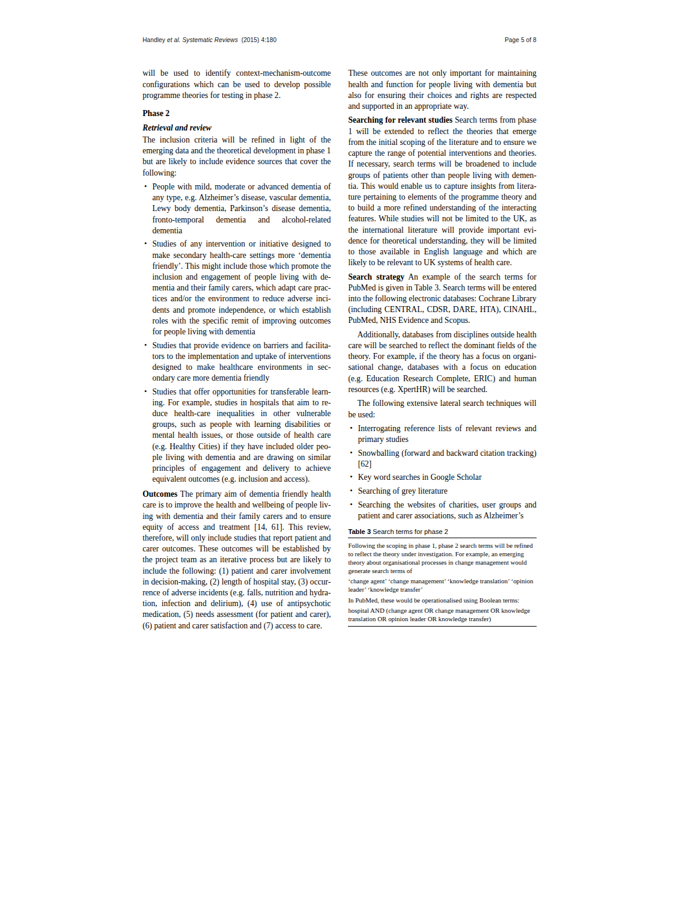Handley et al. Systematic Reviews (2015) 4:180
Page 5 of 8
will be used to identify context-mechanism-outcome configurations which can be used to develop possible programme theories for testing in phase 2.
Phase 2
Retrieval and review
The inclusion criteria will be refined in light of the emerging data and the theoretical development in phase 1 but are likely to include evidence sources that cover the following:
People with mild, moderate or advanced dementia of any type, e.g. Alzheimer’s disease, vascular dementia, Lewy body dementia, Parkinson’s disease dementia, fronto-temporal dementia and alcohol-related dementia
Studies of any intervention or initiative designed to make secondary health-care settings more ‘dementia friendly’. This might include those which promote the inclusion and engagement of people living with dementia and their family carers, which adapt care practices and/or the environment to reduce adverse incidents and promote independence, or which establish roles with the specific remit of improving outcomes for people living with dementia
Studies that provide evidence on barriers and facilitators to the implementation and uptake of interventions designed to make healthcare environments in secondary care more dementia friendly
Studies that offer opportunities for transferable learning. For example, studies in hospitals that aim to reduce health-care inequalities in other vulnerable groups, such as people with learning disabilities or mental health issues, or those outside of health care (e.g. Healthy Cities) if they have included older people living with dementia and are drawing on similar principles of engagement and delivery to achieve equivalent outcomes (e.g. inclusion and access).
Outcomes The primary aim of dementia friendly health care is to improve the health and wellbeing of people living with dementia and their family carers and to ensure equity of access and treatment [14, 61]. This review, therefore, will only include studies that report patient and carer outcomes. These outcomes will be established by the project team as an iterative process but are likely to include the following: (1) patient and carer involvement in decision-making, (2) length of hospital stay, (3) occurrence of adverse incidents (e.g. falls, nutrition and hydration, infection and delirium), (4) use of antipsychotic medication, (5) needs assessment (for patient and carer), (6) patient and carer satisfaction and (7) access to care.
These outcomes are not only important for maintaining health and function for people living with dementia but also for ensuring their choices and rights are respected and supported in an appropriate way.
Searching for relevant studies Search terms from phase 1 will be extended to reflect the theories that emerge from the initial scoping of the literature and to ensure we capture the range of potential interventions and theories. If necessary, search terms will be broadened to include groups of patients other than people living with dementia. This would enable us to capture insights from literature pertaining to elements of the programme theory and to build a more refined understanding of the interacting features. While studies will not be limited to the UK, as the international literature will provide important evidence for theoretical understanding, they will be limited to those available in English language and which are likely to be relevant to UK systems of health care.
Search strategy An example of the search terms for PubMed is given in Table 3. Search terms will be entered into the following electronic databases: Cochrane Library (including CENTRAL, CDSR, DARE, HTA), CINAHL, PubMed, NHS Evidence and Scopus.
Additionally, databases from disciplines outside health care will be searched to reflect the dominant fields of the theory. For example, if the theory has a focus on organisational change, databases with a focus on education (e.g. Education Research Complete, ERIC) and human resources (e.g. XpertHR) will be searched.
The following extensive lateral search techniques will be used:
Interrogating reference lists of relevant reviews and primary studies
Snowballing (forward and backward citation tracking) [62]
Key word searches in Google Scholar
Searching of grey literature
Searching the websites of charities, user groups and patient and carer associations, such as Alzheimer’s
Table 3 Search terms for phase 2
Following the scoping in phase 1, phase 2 search terms will be refined to reflect the theory under investigation. For example, an emerging theory about organisational processes in change management would generate search terms of
‘change agent’ ‘change management’ ‘knowledge translation’ ‘opinion leader’ ‘knowledge transfer’
In PubMed, these would be operationalised using Boolean terms:
hospital AND (change agent OR change management OR knowledge translation OR opinion leader OR knowledge transfer)